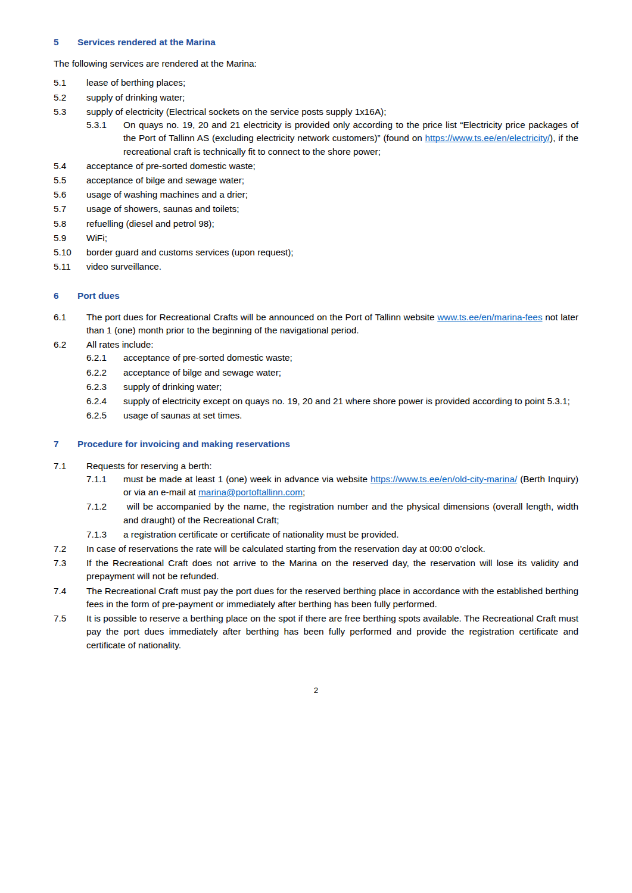5 Services rendered at the Marina
The following services are rendered at the Marina:
5.1lease of berthing places;
5.2supply of drinking water;
5.3supply of electricity (Electrical sockets on the service posts supply 1x16A);
5.3.1 On quays no. 19, 20 and 21 electricity is provided only according to the price list “Electricity price packages of the Port of Tallinn AS (excluding electricity network customers)” (found on https://www.ts.ee/en/electricity/), if the recreational craft is technically fit to connect to the shore power;
5.4acceptance of pre-sorted domestic waste;
5.5acceptance of bilge and sewage water;
5.6usage of washing machines and a drier;
5.7usage of showers, saunas and toilets;
5.8refuelling (diesel and petrol 98);
5.9 WiFi;
5.10border guard and customs services (upon request);
5.11video surveillance.
6 Port dues
6.1 The port dues for Recreational Crafts will be announced on the Port of Tallinn website www.ts.ee/en/marina-fees not later than 1 (one) month prior to the beginning of the navigational period.
6.2 All rates include:
6.2.1acceptance of pre-sorted domestic waste;
6.2.2acceptance of bilge and sewage water;
6.2.3supply of drinking water;
6.2.4supply of electricity except on quays no. 19, 20 and 21 where shore power is provided according to point 5.3.1;
6.2.5usage of saunas at set times.
7 Procedure for invoicing and making reservations
7.1 Requests for reserving a berth:
7.1.1must be made at least 1 (one) week in advance via website https://www.ts.ee/en/old-city-marina/ (Berth Inquiry) or via an e-mail at marina@portoftallinn.com;
7.1.2 will be accompanied by the name, the registration number and the physical dimensions (overall length, width and draught) of the Recreational Craft;
7.1.3a registration certificate or certificate of nationality must be provided.
7.2 In case of reservations the rate will be calculated starting from the reservation day at 00:00 o’clock.
7.3 If the Recreational Craft does not arrive to the Marina on the reserved day, the reservation will lose its validity and prepayment will not be refunded.
7.4 The Recreational Craft must pay the port dues for the reserved berthing place in accordance with the established berthing fees in the form of pre-payment or immediately after berthing has been fully performed.
7.5 It is possible to reserve a berthing place on the spot if there are free berthing spots available. The Recreational Craft must pay the port dues immediately after berthing has been fully performed and provide the registration certificate and certificate of nationality.
2